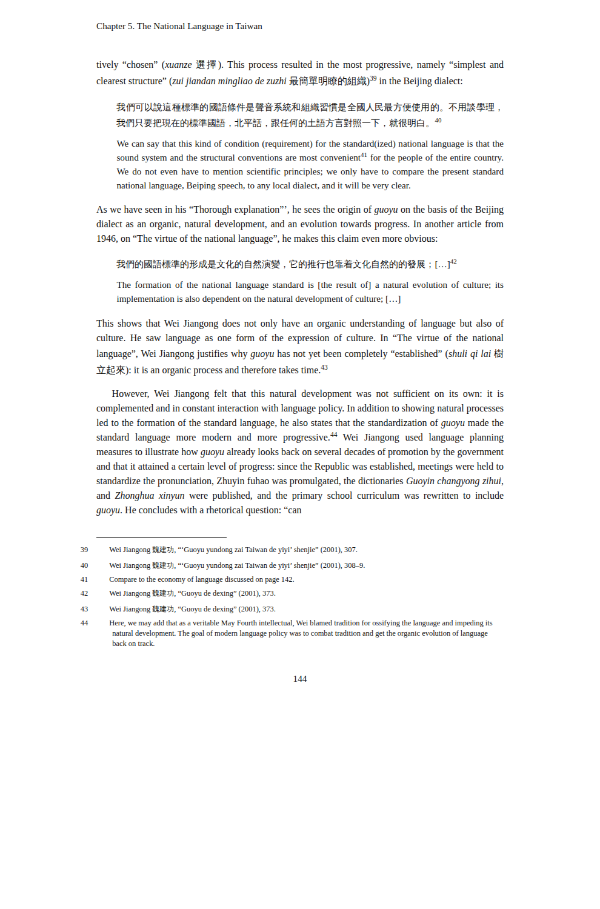Chapter 5. The National Language in Taiwan
tively “chosen” (xuanze 選擇). This process resulted in the most progressive, namely “simplest and clearest structure” (zui jiandan mingliao de zuzhi 最簡單明瞭的組織)39 in the Beijing dialect:
我們可以說這種標準的國語條件是聲音系統和組織習慣是全國人民最方便使用的。不用談學理，我們只要把現在的標準國語，北平話，跟任何的土語方言對照一下，就很明白。40
We can say that this kind of condition (requirement) for the standard(ized) national language is that the sound system and the structural conventions are most convenient41 for the people of the entire country. We do not even have to mention scientific principles; we only have to compare the present standard national language, Beiping speech, to any local dialect, and it will be very clear.
As we have seen in his “Thorough explanation”’, he sees the origin of guoyu on the basis of the Beijing dialect as an organic, natural development, and an evolution towards progress. In another article from 1946, on “The virtue of the national language”, he makes this claim even more obvious:
我們的國語標準的形成是文化的自然演變，它的推行也靠着文化自然的的發展；[…]42
The formation of the national language standard is [the result of] a natural evolution of culture; its implementation is also dependent on the natural development of culture; […]
This shows that Wei Jiangong does not only have an organic understanding of language but also of culture. He saw language as one form of the expression of culture. In “The virtue of the national language”, Wei Jiangong justifies why guoyu has not yet been completely “established” (shuli qi lai 樹立起來): it is an organic process and therefore takes time.43
However, Wei Jiangong felt that this natural development was not sufficient on its own: it is complemented and in constant interaction with language policy. In addition to showing natural processes led to the formation of the standard language, he also states that the standardization of guoyu made the standard language more modern and more progressive.44 Wei Jiangong used language planning measures to illustrate how guoyu already looks back on several decades of promotion by the government and that it attained a certain level of progress: since the Republic was established, meetings were held to standardize the pronunciation, Zhuyin fuhao was promulgated, the dictionaries Guoyin changyong zihui, and Zhonghua xinyun were published, and the primary school curriculum was rewritten to include guoyu. He concludes with a rhetorical question: “can
39 Wei Jiangong 魏建功, “‘Guoyu yundong zai Taiwan de yiyi’ shenjie” (2001), 307.
40 Wei Jiangong 魏建功, “‘Guoyu yundong zai Taiwan de yiyi’ shenjie” (2001), 308–9.
41 Compare to the economy of language discussed on page 142.
42 Wei Jiangong 魏建功, “Guoyu de dexing” (2001), 373.
43 Wei Jiangong 魏建功, “Guoyu de dexing” (2001), 373.
44 Here, we may add that as a veritable May Fourth intellectual, Wei blamed tradition for ossifying the language and impeding its natural development. The goal of modern language policy was to combat tradition and get the organic evolution of language back on track.
144